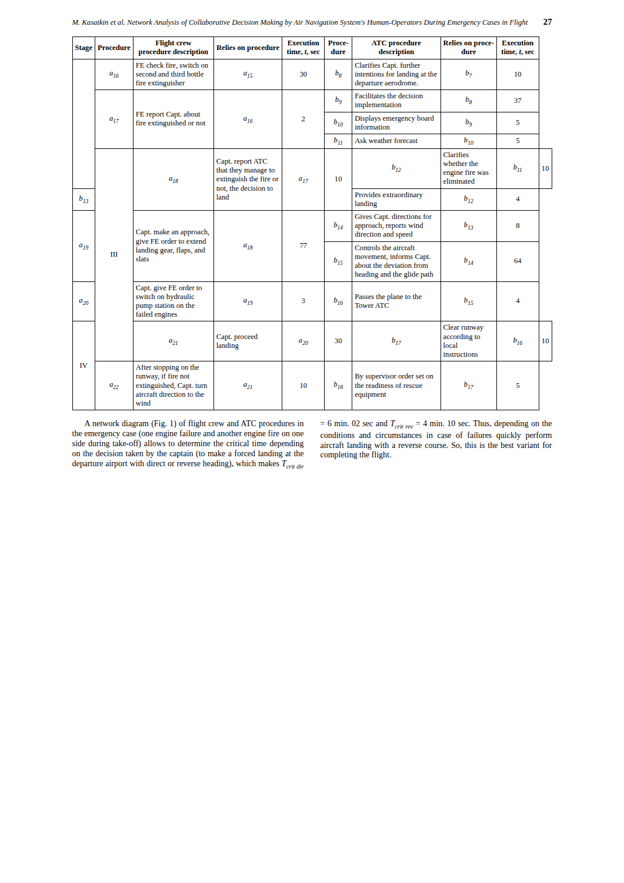M. Kasatkin et al. Network Analysis of Collaborative Decision Making by Air Navigation System's Human-Operators During Emergency Cases in Flight 27
| Stage | Procedure | Flight crew procedure description | Relies on proce­dure | Execution time, t , sec | Proce­dure | ATC procedure description | Relies on proce­dure | Execution time, t , sec |
| --- | --- | --- | --- | --- | --- | --- | --- | --- |
| | a 16 | FE check fire, switch on second and third bottle fire extinguisher | a 15 | 30 | b 8 | Clarifies Capt. further intentions for landing at the departure aerodrome. | b 7 | 10 |
| a 17 | FE report Capt. about fire extinguished or not | a 16 | 2 | b 9 | Facilitates the decision implementation | b 8 | 37 |
| b 10 | Displays emergency board information | b 9 | 5 |
| b 11 | Ask weather forecast | b 10 | 5 |
| III | a 18 | Capt. report ATC that they manage to extinguish the fire or not, the decision to land | a 17 | 10 | b 12 | Clarifies whether the engine fire was eliminated | b 11 | 10 |
| b 13 | Provides extraordinary landing | b 12 | 4 |
| a 19 | Capt. make an approach, give FE order to extend landing gear, flaps, and slats | a 18 | 77 | b 14 | Gives Capt. directions for approach, reports wind direction and speed | b 13 | 8 |
| b 15 | Controls the aircraft movement, informs Capt. about the deviation from heading and the glide path | b 14 | 64 |
| a 20 | Capt. give FE order to switch on hydraulic pump station on the failed engines | a 19 | 3 | b 16 | Passes the plane to the Tower ATC | b 15 | 4 |
| IV | a 21 | Capt. proceed landing | a 20 | 30 | b 17 | Clear runway according to local instructions | b 16 | 10 |
| a 22 | After stopping on the runway, if fire not extinguished, Capt. turn aircraft direction to the wind | a 21 | 10 | b 18 | By supervisor order set on the readiness of rescue equipment | b 17 | 5 |
A network diagram (Fig. 1) of flight crew and ATC procedures in the emergency case (one engine failure and another engine fire on one side during take-off) allows to determine the critical time depending on the decision taken by the captain (to make a forced landing at the departure airport with direct or reverse heading), which makes Tcrit dir = 6 min. 02 sec and Tcrit rev = 4 min. 10 sec. Thus, depending on the conditions and circumstances in case of failures quickly perform aircraft landing with a reverse course. So, this is the best variant for completing the flight.